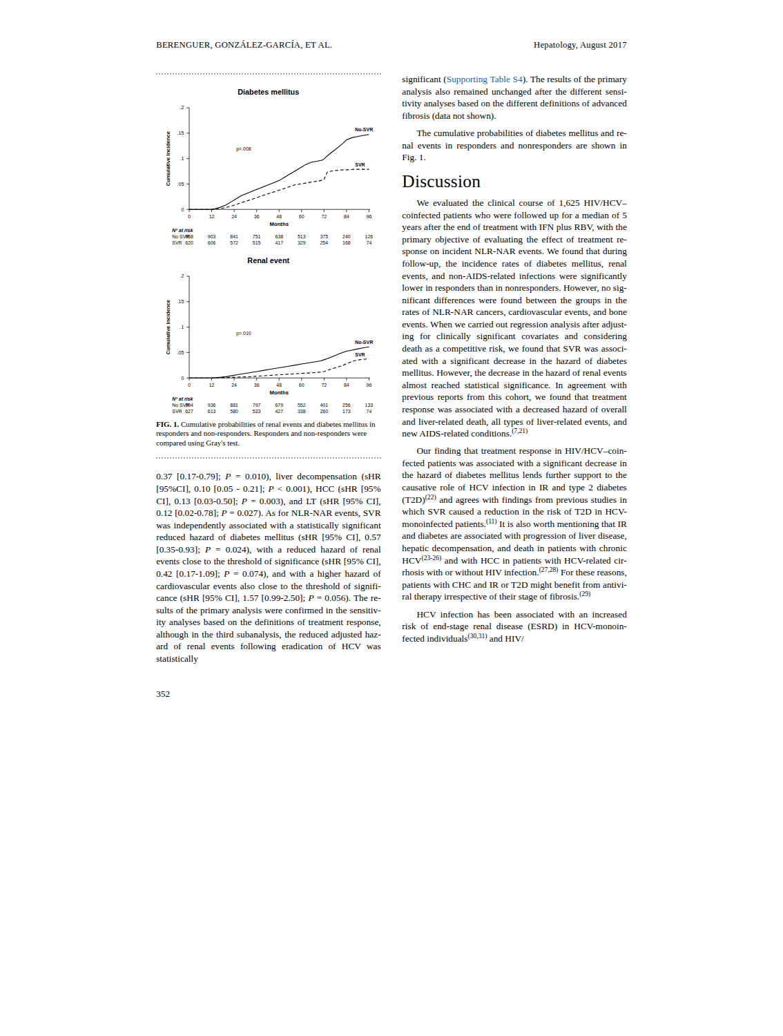Berenguer, González-García, et al.
Hepatology, August 2017
Diabetes mellitus cumulative incidence Diabetes mellitus .2 .15 .1 .05 0 Cumulative Incidence 0 12 24 36 48 60 72 84 96 Months p=.008 No-SVR SVR Nº at risk No SVR 958 903 841 751 638 513 375 240 126 SVR 620 606 572 515 417 329 254 168 74
Renal event cumulative incidence Renal event .2 .15 .1 .05 0 Cumulative Incidence 0 12 24 36 48 60 72 84 96 Months p=.010 No-SVR SVR Nº at risk No SVR 994 936 881 797 679 552 401 256 133 SVR 627 613 580 523 427 338 260 173 74
FIG. 1. Cumulative probabilities of renal events and diabetes mellitus in responders and non-responders. Responders and non-responders were compared using Gray's test.
0.37 [0.17-0.79]; P = 0.010), liver decompensation (sHR [95%CI], 0.10 [0.05 - 0.21]; P < 0.001), HCC (sHR [95% CI], 0.13 [0.03-0.50]; P = 0.003), and LT (sHR [95% CI], 0.12 [0.02-0.78]; P = 0.027). As for NLR-NAR events, SVR was independently associated with a statistically significant reduced hazard of diabetes mellitus (sHR [95% CI], 0.57 [0.35-0.93]; P = 0.024), with a reduced hazard of renal events close to the threshold of significance (sHR [95% CI], 0.42 [0.17-1.09]; P = 0.074), and with a higher hazard of cardiovascular events also close to the threshold of significance (sHR [95% CI], 1.57 [0.99-2.50]; P = 0.056). The results of the primary analysis were confirmed in the sensitivity analyses based on the definitions of treatment response, although in the third subanalysis, the reduced adjusted hazard of renal events following eradication of HCV was statistically
significant (Supporting Table S4). The results of the primary analysis also remained unchanged after the different sensitivity analyses based on the different definitions of advanced fibrosis (data not shown).
The cumulative probabilities of diabetes mellitus and renal events in responders and nonresponders are shown in Fig. 1.
Discussion
We evaluated the clinical course of 1,625 HIV/HCV–coinfected patients who were followed up for a median of 5 years after the end of treatment with IFN plus RBV, with the primary objective of evaluating the effect of treatment response on incident NLR-NAR events. We found that during follow-up, the incidence rates of diabetes mellitus, renal events, and non-AIDS-related infections were significantly lower in responders than in nonresponders. However, no significant differences were found between the groups in the rates of NLR-NAR cancers, cardiovascular events, and bone events. When we carried out regression analysis after adjusting for clinically significant covariates and considering death as a competitive risk, we found that SVR was associated with a significant decrease in the hazard of diabetes mellitus. However, the decrease in the hazard of renal events almost reached statistical significance. In agreement with previous reports from this cohort, we found that treatment response was associated with a decreased hazard of overall and liver-related death, all types of liver-related events, and new AIDS-related conditions.(7,21)
Our finding that treatment response in HIV/HCV–coinfected patients was associated with a significant decrease in the hazard of diabetes mellitus lends further support to the causative role of HCV infection in IR and type 2 diabetes (T2D)(22) and agrees with findings from previous studies in which SVR caused a reduction in the risk of T2D in HCV-monoinfected patients.(11) It is also worth mentioning that IR and diabetes are associated with progression of liver disease, hepatic decompensation, and death in patients with chronic HCV(23-26) and with HCC in patients with HCV-related cirrhosis with or without HIV infection.(27,28) For these reasons, patients with CHC and IR or T2D might benefit from antiviral therapy irrespective of their stage of fibrosis.(29)
HCV infection has been associated with an increased risk of end-stage renal disease (ESRD) in HCV-monoinfected individuals(30,31) and HIV/
352